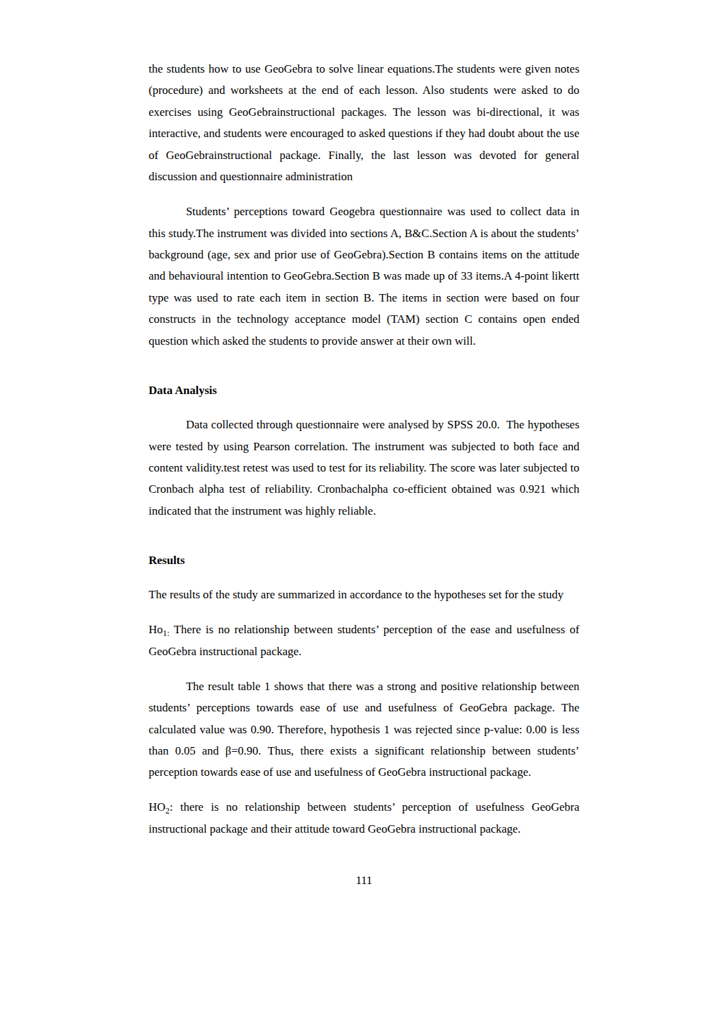the students how to use GeoGebra to solve linear equations.The students were given notes (procedure) and worksheets at the end of each lesson. Also students were asked to do exercises using GeoGebrainstructional packages. The lesson was bi-directional, it was interactive, and students were encouraged to asked questions if they had doubt about the use of GeoGebrainstructional package. Finally, the last lesson was devoted for general discussion and questionnaire administration
Students’ perceptions toward Geogebra questionnaire was used to collect data in this study.The instrument was divided into sections A, B&C.Section A is about the students’ background (age, sex and prior use of GeoGebra).Section B contains items on the attitude and behavioural intention to GeoGebra.Section B was made up of 33 items.A 4-point likertt type was used to rate each item in section B. The items in section were based on four constructs in the technology acceptance model (TAM) section C contains open ended question which asked the students to provide answer at their own will.
Data Analysis
Data collected through questionnaire were analysed by SPSS 20.0. The hypotheses were tested by using Pearson correlation. The instrument was subjected to both face and content validity.test retest was used to test for its reliability. The score was later subjected to Cronbach alpha test of reliability. Cronbachalpha co-efficient obtained was 0.921 which indicated that the instrument was highly reliable.
Results
The results of the study are summarized in accordance to the hypotheses set for the study
Ho1: There is no relationship between students’ perception of the ease and usefulness of GeoGebra instructional package.
The result table 1 shows that there was a strong and positive relationship between students’ perceptions towards ease of use and usefulness of GeoGebra package. The calculated value was 0.90. Therefore, hypothesis 1 was rejected since p-value: 0.00 is less than 0.05 and β=0.90. Thus, there exists a significant relationship between students’ perception towards ease of use and usefulness of GeoGebra instructional package.
HO2: there is no relationship between students’ perception of usefulness GeoGebra instructional package and their attitude toward GeoGebra instructional package.
111